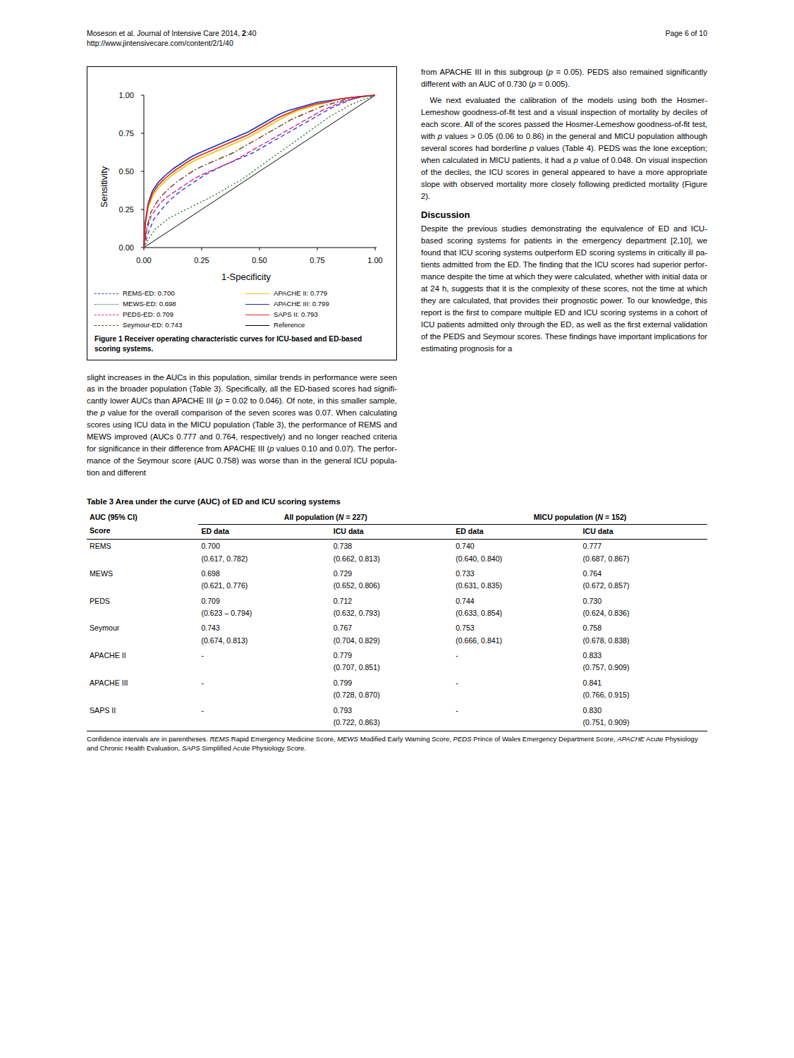Moseson et al. Journal of Intensive Care 2014, 2:40
http://www.jintensivecare.com/content/2/1/40
Page 6 of 10
Sensitivity 1-Specificity 1.00 0.75 0.50 0.25 0.00 0.00 0.25 0.50 0.75 1.00
REMS-ED: 0.700
APACHE II: 0.779
MEWS-ED: 0.698
APACHE III: 0.799
PEDS-ED: 0.709
SAPS II: 0.793
Seymour-ED: 0.743
Reference
Figure 1 Receiver operating characteristic curves for ICU-based and ED-based scoring systems.
slight increases in the AUCs in this population, similar trends in performance were seen as in the broader population (Table 3). Specifically, all the ED-based scores had significantly lower AUCs than APACHE III (p = 0.02 to 0.046). Of note, in this smaller sample, the p value for the overall comparison of the seven scores was 0.07. When calculating scores using ICU data in the MICU population (Table 3), the performance of REMS and MEWS improved (AUCs 0.777 and 0.764, respectively) and no longer reached criteria for significance in their difference from APACHE III (p values 0.10 and 0.07). The performance of the Seymour score (AUC 0.758) was worse than in the general ICU population and different
from APACHE III in this subgroup (p = 0.05). PEDS also remained significantly different with an AUC of 0.730 (p = 0.005).
We next evaluated the calibration of the models using both the Hosmer-Lemeshow goodness-of-fit test and a visual inspection of mortality by deciles of each score. All of the scores passed the Hosmer-Lemeshow goodness-of-fit test, with p values > 0.05 (0.06 to 0.86) in the general and MICU population although several scores had borderline p values (Table 4). PEDS was the lone exception; when calculated in MICU patients, it had a p value of 0.048. On visual inspection of the deciles, the ICU scores in general appeared to have a more appropriate slope with observed mortality more closely following predicted mortality (Figure 2).
Discussion
Despite the previous studies demonstrating the equivalence of ED and ICU-based scoring systems for patients in the emergency department [2,10], we found that ICU scoring systems outperform ED scoring systems in critically ill patients admitted from the ED. The finding that the ICU scores had superior performance despite the time at which they were calculated, whether with initial data or at 24 h, suggests that it is the complexity of these scores, not the time at which they are calculated, that provides their prognostic power. To our knowledge, this report is the first to compare multiple ED and ICU scoring systems in a cohort of ICU patients admitted only through the ED, as well as the first external validation of the PEDS and Seymour scores. These findings have important implications for estimating prognosis for a
Table 3 Area under the curve (AUC) of ED and ICU scoring systems
| AUC (95% CI) | All population ( N = 227) | MICU population ( N = 152) |
| --- | --- | --- |
| Score | ED data | ICU data | ED data | ICU data |
| REMS | 0.700 | 0.738 | 0.740 | 0.777 |
| | (0.617, 0.782) | (0.662, 0.813) | (0.640, 0.840) | (0.687, 0.867) |
| MEWS | 0.698 | 0.729 | 0.733 | 0.764 |
| | (0.621, 0.776) | (0.652, 0.806) | (0.631, 0.835) | (0.672, 0.857) |
| PEDS | 0.709 | 0.712 | 0.744 | 0.730 |
| | (0.623 – 0.794) | (0.632, 0.793) | (0.633, 0.854) | (0.624, 0.836) |
| Seymour | 0.743 | 0.767 | 0.753 | 0.758 |
| | (0.674, 0.813) | (0.704, 0.829) | (0.666, 0.841) | (0.678, 0.838) |
| APACHE II | - | 0.779 | - | 0.833 |
| | | (0.707, 0.851) | | (0.757, 0.909) |
| APACHE III | - | 0.799 | - | 0.841 |
| | | (0.728, 0.870) | | (0.766, 0.915) |
| SAPS II | - | 0.793 | - | 0.830 |
| | | (0.722, 0.863) | | (0.751, 0.909) |
Confidence intervals are in parentheses. REMS Rapid Emergency Medicine Score, MEWS Modified Early Warning Score, PEDS Prince of Wales Emergency Department Score, APACHE Acute Physiology and Chronic Health Evaluation, SAPS Simplified Acute Physiology Score.